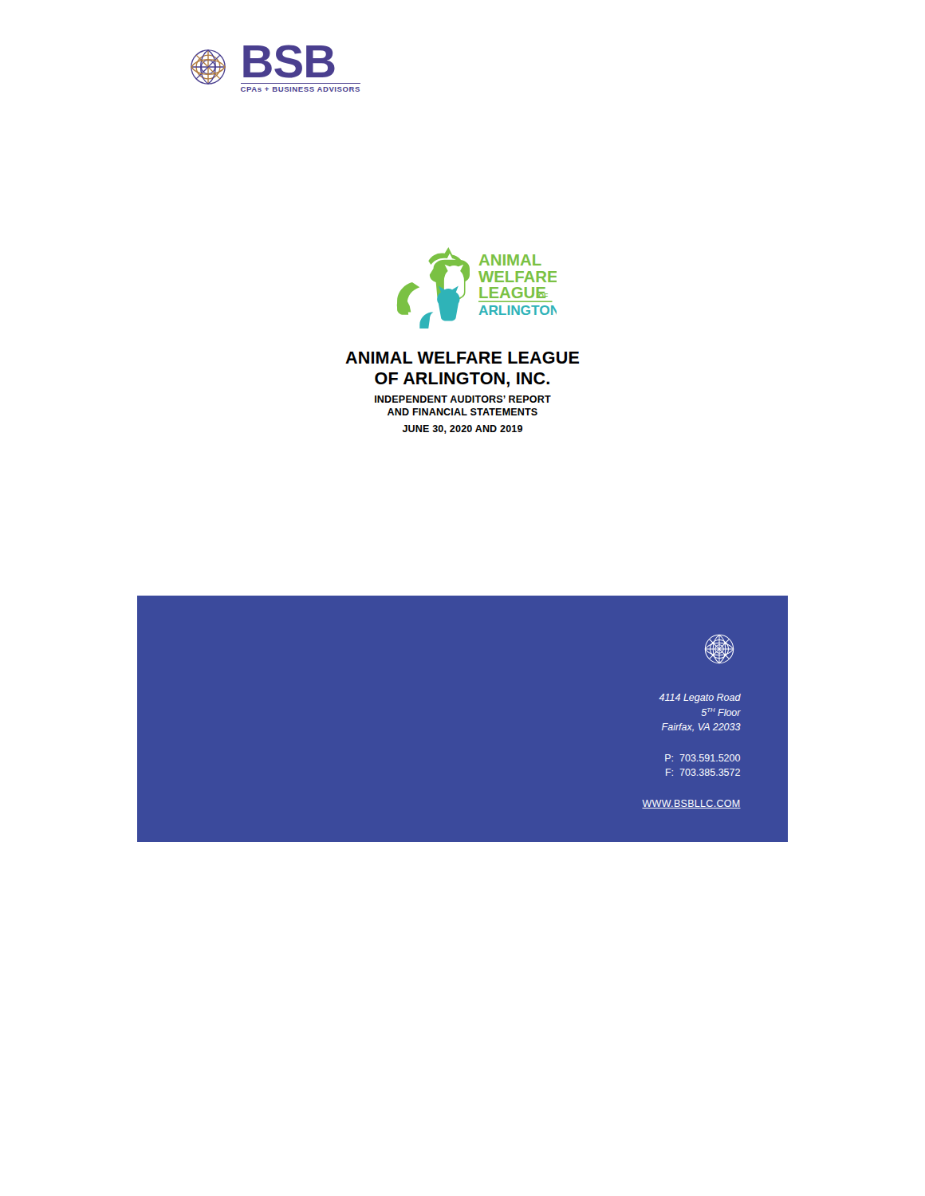BSB
CPAs + BUSINESS ADVISORS
ANIMAL WELFARE LEAGUE ARLINGTON OF
ANIMAL WELFARE LEAGUE
OF ARLINGTON, INC.
INDEPENDENT AUDITORS’ REPORT
AND FINANCIAL STATEMENTS
JUNE 30, 2020 AND 2019
4114 Legato Road
5TH Floor
Fairfax, VA 22033
P: 703.591.5200
F: 703.385.3572
WWW.BSBLLC.COM